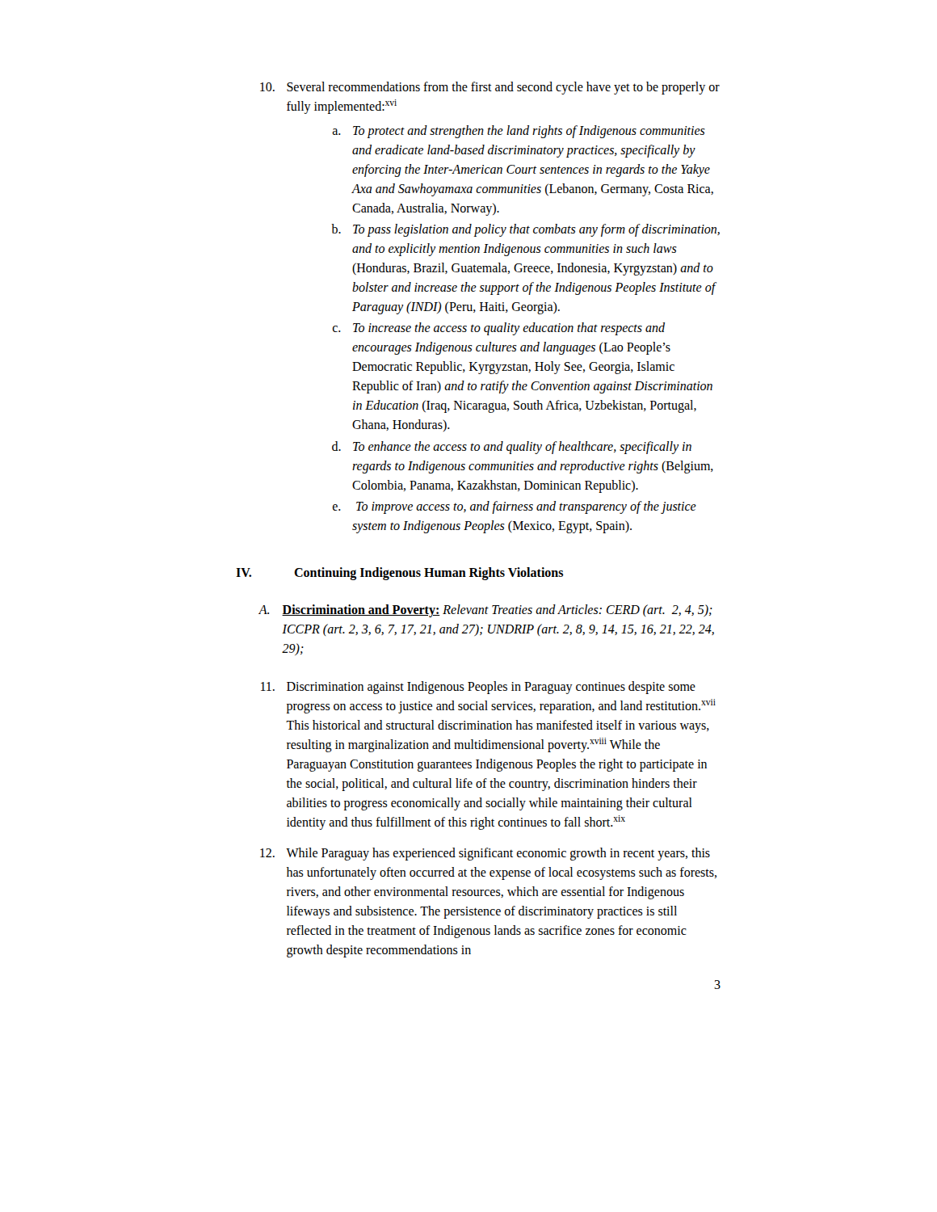Several recommendations from the first and second cycle have yet to be properly or fully implemented:xvi
To protect and strengthen the land rights of Indigenous communities and eradicate land-based discriminatory practices, specifically by enforcing the Inter-American Court sentences in regards to the Yakye Axa and Sawhoyamaxa communities (Lebanon, Germany, Costa Rica, Canada, Australia, Norway).
To pass legislation and policy that combats any form of discrimination, and to explicitly mention Indigenous communities in such laws (Honduras, Brazil, Guatemala, Greece, Indonesia, Kyrgyzstan) and to bolster and increase the support of the Indigenous Peoples Institute of Paraguay (INDI) (Peru, Haiti, Georgia).
To increase the access to quality education that respects and encourages Indigenous cultures and languages (Lao People’s Democratic Republic, Kyrgyzstan, Holy See, Georgia, Islamic Republic of Iran) and to ratify the Convention against Discrimination in Education (Iraq, Nicaragua, South Africa, Uzbekistan, Portugal, Ghana, Honduras).
To enhance the access to and quality of healthcare, specifically in regards to Indigenous communities and reproductive rights (Belgium, Colombia, Panama, Kazakhstan, Dominican Republic).
To improve access to, and fairness and transparency of the justice system to Indigenous Peoples (Mexico, Egypt, Spain).
IV. Continuing Indigenous Human Rights Violations
A. Discrimination and Poverty: Relevant Treaties and Articles: CERD (art. 2, 4, 5); ICCPR (art. 2, 3, 6, 7, 17, 21, and 27); UNDRIP (art. 2, 8, 9, 14, 15, 16, 21, 22, 24, 29);
Discrimination against Indigenous Peoples in Paraguay continues despite some progress on access to justice and social services, reparation, and land restitution.xvii This historical and structural discrimination has manifested itself in various ways, resulting in marginalization and multidimensional poverty.xviii While the Paraguayan Constitution guarantees Indigenous Peoples the right to participate in the social, political, and cultural life of the country, discrimination hinders their abilities to progress economically and socially while maintaining their cultural identity and thus fulfillment of this right continues to fall short.xix
While Paraguay has experienced significant economic growth in recent years, this has unfortunately often occurred at the expense of local ecosystems such as forests, rivers, and other environmental resources, which are essential for Indigenous lifeways and subsistence. The persistence of discriminatory practices is still reflected in the treatment of Indigenous lands as sacrifice zones for economic growth despite recommendations in
3